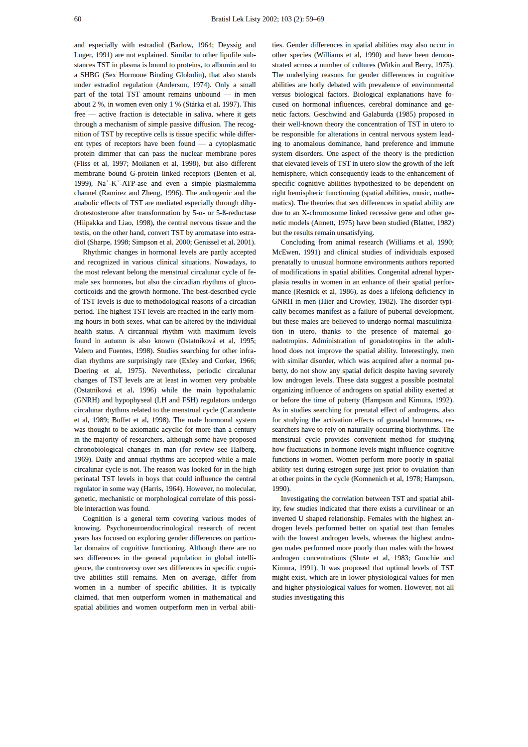60 Bratisl Lek Listy 2002; 103 (2): 59–69
and especially with estradiol (Barlow, 1964; Deyssig and Luger, 1991) are not explained. Similar to other lipofile substances TST in plasma is bound to proteins, to albumin and to a SHBG (Sex Hormone Binding Globulin), that also stands under estradiol regulation (Anderson, 1974). Only a small part of the total TST amount remains unbound — in men about 2 %, in women even only 1 % (Stárka et al, 1997). This free — active fraction is detectable in saliva, where it gets through a mechanism of simple passive diffusion. The recognition of TST by receptive cells is tissue specific while different types of receptors have been found — a cytoplasmatic protein dimmer that can pass the nuclear membrane pores (Fliss et al, 1997; Moilanen et al, 1998), but also different membrane bound G-protein linked receptors (Benten et al, 1999), Na+-K+-ATP-ase and even a simple plasmalemma channel (Ramirez and Zheng, 1996). The androgenic and the anabolic effects of TST are mediated especially through dihydrotestosterone after transformation by 5-α- or 5-ß-reductase (Hiipakka and Liao, 1998), the central nervous tissue and the testis, on the other hand, convert TST by aromatase into estradiol (Sharpe, 1998; Simpson et al, 2000; Genissel et al, 2001).
Rhythmic changes in hormonal levels are partly accepted and recognized in various clinical situations. Nowadays, to the most relevant belong the menstrual circalunar cycle of female sex hormones, but also the circadian rhythms of glucocorticoids and the growth hormone. The best-described cycle of TST levels is due to methodological reasons of a circadian period. The highest TST levels are reached in the early morning hours in both sexes, what can be altered by the individual health status. A circannual rhythm with maximum levels found in autumn is also known (Ostatníková et al, 1995; Valero and Fuentes, 1998). Studies searching for other infradian rhythms are surprisingly rare (Exley and Corker, 1966; Doering et al, 1975). Nevertheless, periodic circalunar changes of TST levels are at least in women very probable (Ostatníková et al, 1996) while the main hypothalamic (GNRH) and hypophyseal (LH and FSH) regulators undergo circalunar rhythms related to the menstrual cycle (Carandente et al, 1989; Buffet et al, 1998). The male hormonal system was thought to be axiomatic acyclic for more than a century in the majority of researchers, although some have proposed chronobiological changes in man (for review see Halberg, 1969). Daily and annual rhythms are accepted while a male circalunar cycle is not. The reason was looked for in the high perinatal TST levels in boys that could influence the central regulator in some way (Harris, 1964). However, no molecular, genetic, mechanistic or morphological correlate of this possible interaction was found.
Cognition is a general term covering various modes of knowing. Psychoneuroendocrinological research of recent years has focused on exploring gender differences on particular domains of cognitive functioning. Although there are no sex differences in the general population in global intelligence, the controversy over sex differences in specific cognitive abilities still remains. Men on average, differ from women in a number of specific abilities. It is typically claimed, that men outperform women in mathematical and spatial abilities and women outperform men in verbal abilities. Gender differences in spatial abilities may also occur in other species (Williams et al, 1990) and have been demonstrated across a number of cultures (Witkin and Berry, 1975). The underlying reasons for gender differences in cognitive abilities are hotly debated with prevalence of environmental versus biological factors. Biological explanations have focused on hormonal influences, cerebral dominance and genetic factors. Geschwind and Galaburda (1985) proposed in their well-known theory the concentration of TST in utero to be responsible for alterations in central nervous system leading to anomalous dominance, hand preference and immune system disorders. One aspect of the theory is the prediction that elevated levels of TST in utero slow the growth of the left hemisphere, which consequently leads to the enhancement of specific cognitive abilities hypothesized to be dependent on right hemispheric functioning (spatial abilities, music, mathematics). The theories that sex differences in spatial ability are due to an X-chromosome linked recessive gene and other genetic models (Annett, 1975) have been studied (Blatter, 1982) but the results remain unsatisfying.
Concluding from animal research (Williams et al, 1990; McEwen, 1991) and clinical studies of individuals exposed prenatally to unusual hormone environments authors reported of modifications in spatial abilities. Congenital adrenal hyperplasia results in women in an enhance of their spatial performance (Resnick et al, 1986), as does a lifelong deficiency in GNRH in men (Hier and Crowley, 1982). The disorder typically becomes manifest as a failure of pubertal development, but these males are believed to undergo normal masculinization in utero, thanks to the presence of maternal gonadotropins. Administration of gonadotropins in the adulthood does not improve the spatial ability. Interestingly, men with similar disorder, which was acquired after a normal puberty, do not show any spatial deficit despite having severely low androgen levels. These data suggest a possible postnatal organizing influence of androgens on spatial ability exerted at or before the time of puberty (Hampson and Kimura, 1992). As in studies searching for prenatal effect of androgens, also for studying the activation effects of gonadal hormones, researchers have to rely on naturally occurring biorhythms. The menstrual cycle provides convenient method for studying how fluctuations in hormone levels might influence cognitive functions in women. Women perform more poorly in spatial ability test during estrogen surge just prior to ovulation than at other points in the cycle (Komnenich et al, 1978; Hampson, 1990).
Investigating the correlation between TST and spatial ability, few studies indicated that there exists a curvilinear or an inverted U shaped relationship. Females with the highest androgen levels performed better on spatial test than females with the lowest androgen levels, whereas the highest androgen males performed more poorly than males with the lowest androgen concentrations (Shute et al, 1983; Gouchie and Kimura, 1991). It was proposed that optimal levels of TST might exist, which are in lower physiological values for men and higher physiological values for women. However, not all studies investigating this